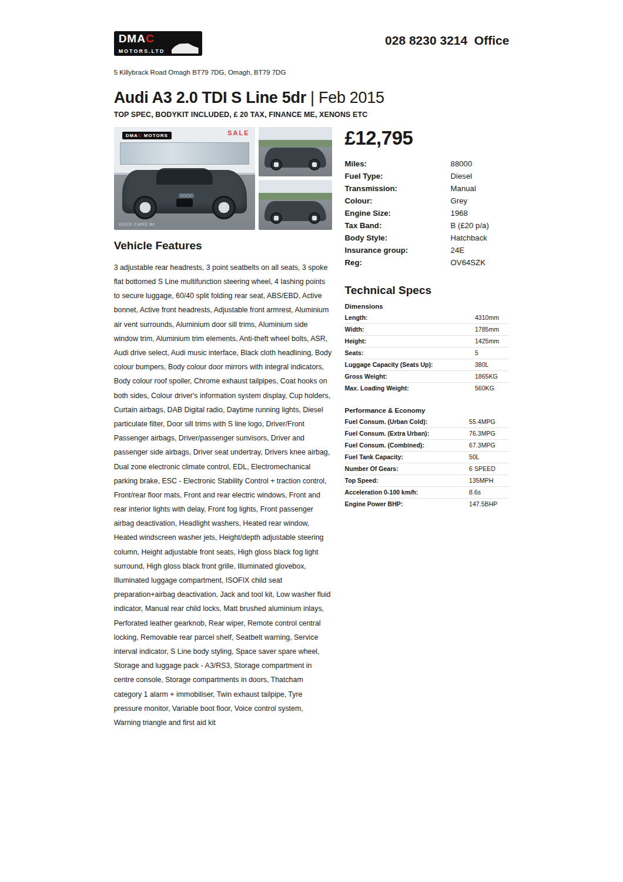DMAC MOTORS.LTD
028 8230 3214 Office
5 Killybrack Road Omagh BT79 7DG, Omagh, BT79 7DG
Audi A3 2.0 TDI S Line 5dr | Feb 2015
TOP SPEC, BODYKIT INCLUDED, £ 20 TAX, FINANCE ME, XENONS ETC
DMAC MOTORS
SALE
◎◎◎◎
USED CARS NI
Vehicle Features
3 adjustable rear headrests, 3 point seatbelts on all seats, 3 spoke flat bottomed S Line multifunction steering wheel, 4 lashing points to secure luggage, 60/40 split folding rear seat, ABS/EBD, Active bonnet, Active front headrests, Adjustable front armrest, Aluminium air vent surrounds, Aluminium door sill trims, Aluminium side window trim, Aluminium trim elements, Anti-theft wheel bolts, ASR, Audi drive select, Audi music interface, Black cloth headlining, Body colour bumpers, Body colour door mirrors with integral indicators, Body colour roof spoiler, Chrome exhaust tailpipes, Coat hooks on both sides, Colour driver's information system display, Cup holders, Curtain airbags, DAB Digital radio, Daytime running lights, Diesel particulate filter, Door sill trims with S line logo, Driver/Front Passenger airbags, Driver/passenger sunvisors, Driver and passenger side airbags, Driver seat undertray, Drivers knee airbag, Dual zone electronic climate control, EDL, Electromechanical parking brake, ESC - Electronic Stability Control + traction control, Front/rear floor mats, Front and rear electric windows, Front and rear interior lights with delay, Front fog lights, Front passenger airbag deactivation, Headlight washers, Heated rear window, Heated windscreen washer jets, Height/depth adjustable steering column, Height adjustable front seats, High gloss black fog light surround, High gloss black front grille, Illuminated glovebox, Illuminated luggage compartment, ISOFIX child seat preparation+airbag deactivation, Jack and tool kit, Low washer fluid indicator, Manual rear child locks, Matt brushed aluminium inlays, Perforated leather gearknob, Rear wiper, Remote control central locking, Removable rear parcel shelf, Seatbelt warning, Service interval indicator, S Line body styling, Space saver spare wheel, Storage and luggage pack - A3/RS3, Storage compartment in centre console, Storage compartments in doors, Thatcham category 1 alarm + immobiliser, Twin exhaust tailpipe, Tyre pressure monitor, Variable boot floor, Voice control system, Warning triangle and first aid kit
£12,795
| Miles: | 88000 |
| Fuel Type: | Diesel |
| Transmission: | Manual |
| Colour: | Grey |
| Engine Size: | 1968 |
| Tax Band: | B (£20 p/a) |
| Body Style: | Hatchback |
| Insurance group: | 24E |
| Reg: | OV64SZK |
Technical Specs
Dimensions
| Length: | 4310mm |
| Width: | 1785mm |
| Height: | 1425mm |
| Seats: | 5 |
| Luggage Capacity (Seats Up): | 380L |
| Gross Weight: | 1865KG |
| Max. Loading Weight: | 560KG |
Performance & Economy
| Fuel Consum. (Urban Cold): | 55.4MPG |
| Fuel Consum. (Extra Urban): | 76.3MPG |
| Fuel Consum. (Combined): | 67.3MPG |
| Fuel Tank Capacity: | 50L |
| Number Of Gears: | 6 SPEED |
| Top Speed: | 135MPH |
| Acceleration 0-100 km/h: | 8.6s |
| Engine Power BHP: | 147.5BHP |